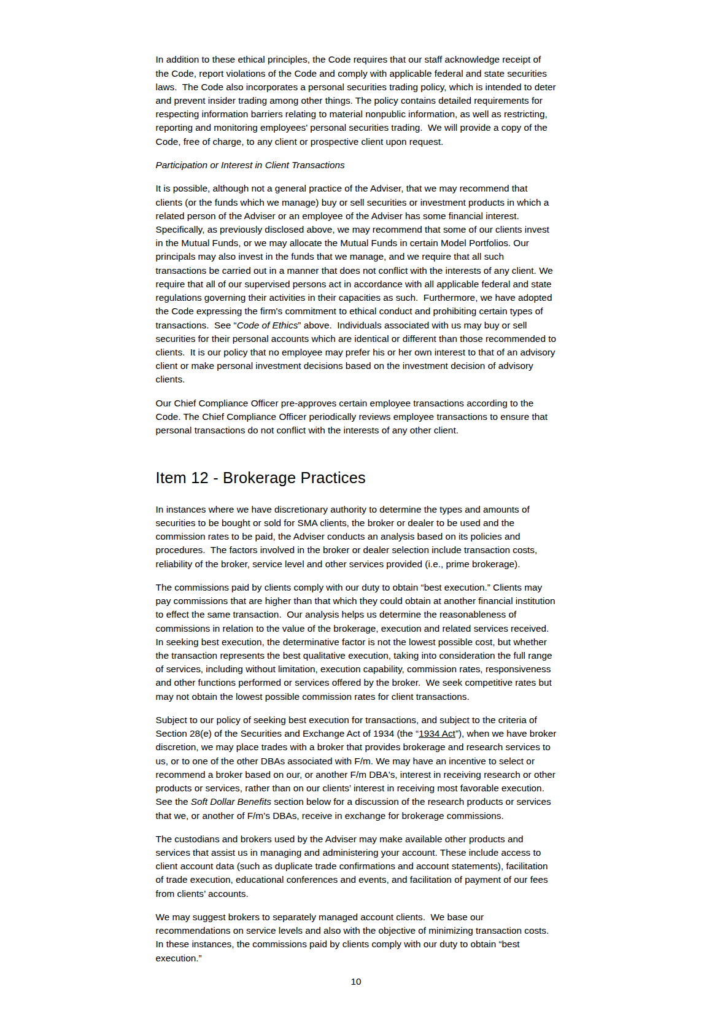In addition to these ethical principles, the Code requires that our staff acknowledge receipt of the Code, report violations of the Code and comply with applicable federal and state securities laws. The Code also incorporates a personal securities trading policy, which is intended to deter and prevent insider trading among other things. The policy contains detailed requirements for respecting information barriers relating to material nonpublic information, as well as restricting, reporting and monitoring employees' personal securities trading. We will provide a copy of the Code, free of charge, to any client or prospective client upon request.
Participation or Interest in Client Transactions
It is possible, although not a general practice of the Adviser, that we may recommend that clients (or the funds which we manage) buy or sell securities or investment products in which a related person of the Adviser or an employee of the Adviser has some financial interest. Specifically, as previously disclosed above, we may recommend that some of our clients invest in the Mutual Funds, or we may allocate the Mutual Funds in certain Model Portfolios. Our principals may also invest in the funds that we manage, and we require that all such transactions be carried out in a manner that does not conflict with the interests of any client. We require that all of our supervised persons act in accordance with all applicable federal and state regulations governing their activities in their capacities as such. Furthermore, we have adopted the Code expressing the firm's commitment to ethical conduct and prohibiting certain types of transactions. See “Code of Ethics” above. Individuals associated with us may buy or sell securities for their personal accounts which are identical or different than those recommended to clients. It is our policy that no employee may prefer his or her own interest to that of an advisory client or make personal investment decisions based on the investment decision of advisory clients.
Our Chief Compliance Officer pre-approves certain employee transactions according to the Code. The Chief Compliance Officer periodically reviews employee transactions to ensure that personal transactions do not conflict with the interests of any other client.
Item 12 - Brokerage Practices
In instances where we have discretionary authority to determine the types and amounts of securities to be bought or sold for SMA clients, the broker or dealer to be used and the commission rates to be paid, the Adviser conducts an analysis based on its policies and procedures. The factors involved in the broker or dealer selection include transaction costs, reliability of the broker, service level and other services provided (i.e., prime brokerage).
The commissions paid by clients comply with our duty to obtain “best execution.” Clients may pay commissions that are higher than that which they could obtain at another financial institution to effect the same transaction. Our analysis helps us determine the reasonableness of commissions in relation to the value of the brokerage, execution and related services received. In seeking best execution, the determinative factor is not the lowest possible cost, but whether the transaction represents the best qualitative execution, taking into consideration the full range of services, including without limitation, execution capability, commission rates, responsiveness and other functions performed or services offered by the broker. We seek competitive rates but may not obtain the lowest possible commission rates for client transactions.
Subject to our policy of seeking best execution for transactions, and subject to the criteria of Section 28(e) of the Securities and Exchange Act of 1934 (the “1934 Act”), when we have broker discretion, we may place trades with a broker that provides brokerage and research services to us, or to one of the other DBAs associated with F/m. We may have an incentive to select or recommend a broker based on our, or another F/m DBA's, interest in receiving research or other products or services, rather than on our clients’ interest in receiving most favorable execution. See the Soft Dollar Benefits section below for a discussion of the research products or services that we, or another of F/m’s DBAs, receive in exchange for brokerage commissions.
The custodians and brokers used by the Adviser may make available other products and services that assist us in managing and administering your account. These include access to client account data (such as duplicate trade confirmations and account statements), facilitation of trade execution, educational conferences and events, and facilitation of payment of our fees from clients’ accounts.
We may suggest brokers to separately managed account clients. We base our recommendations on service levels and also with the objective of minimizing transaction costs. In these instances, the commissions paid by clients comply with our duty to obtain “best execution.”
10